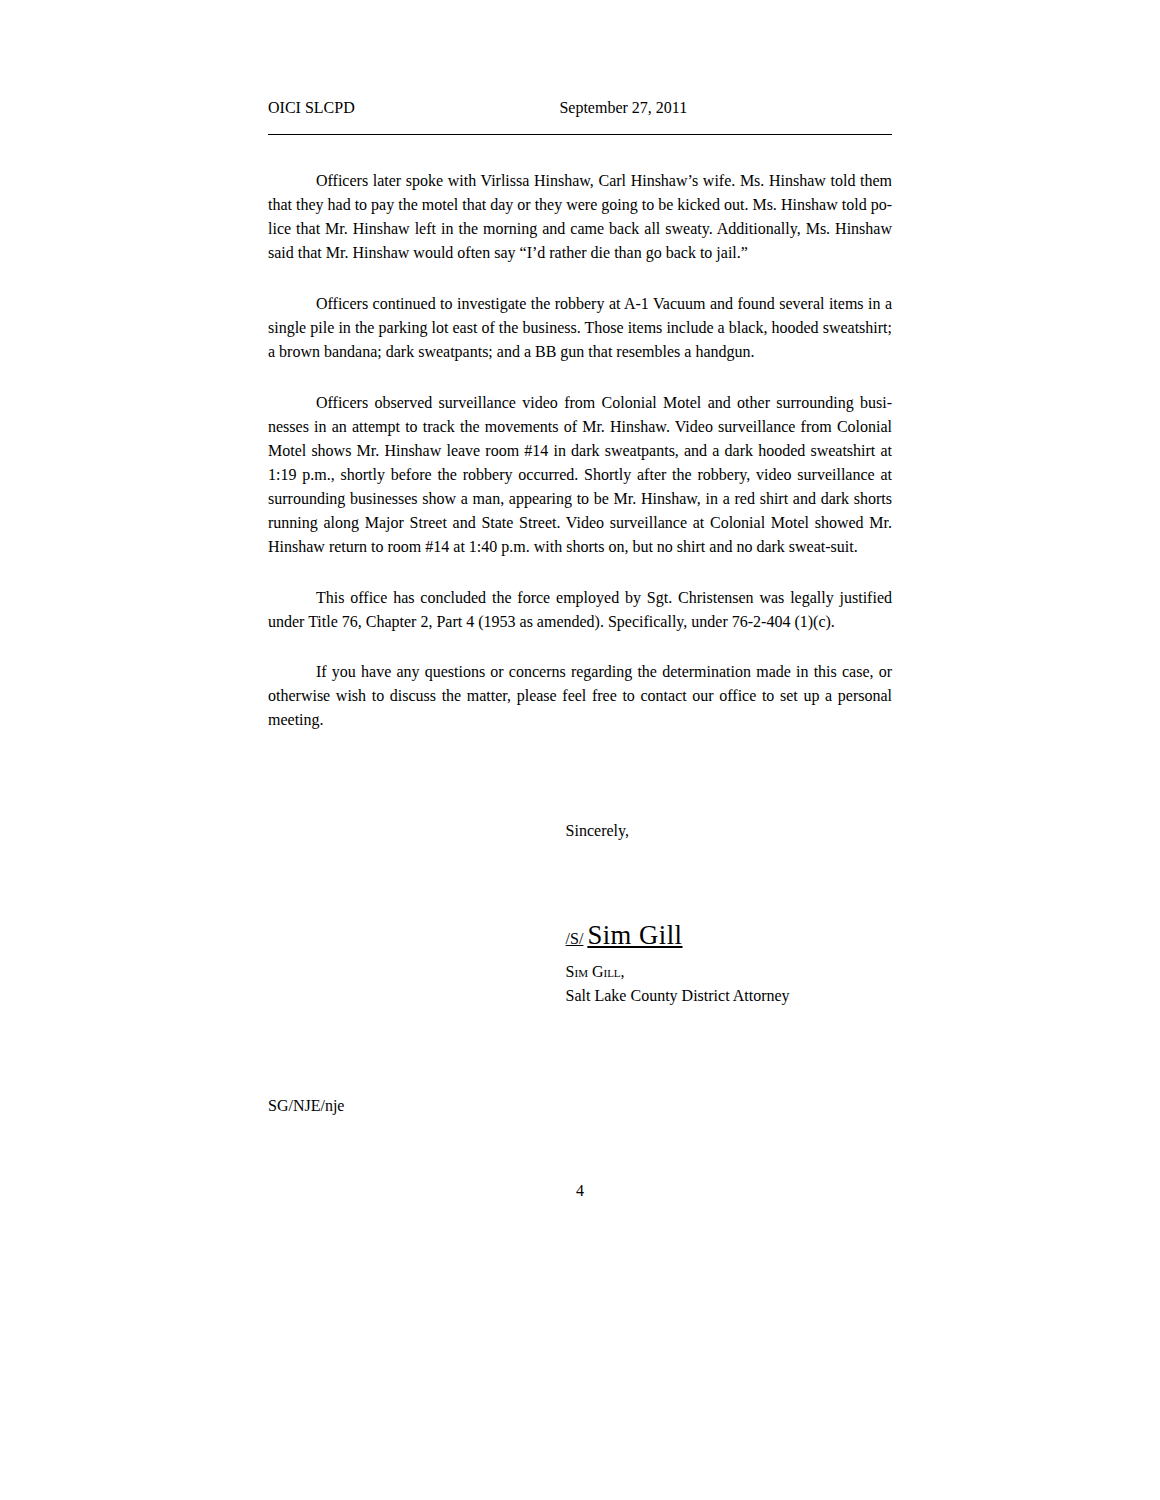OICI SLCPD
September 27, 2011
Officers later spoke with Virlissa Hinshaw, Carl Hinshaw’s wife. Ms. Hinshaw told them that they had to pay the motel that day or they were going to be kicked out. Ms. Hinshaw told police that Mr. Hinshaw left in the morning and came back all sweaty. Additionally, Ms. Hinshaw said that Mr. Hinshaw would often say “I’d rather die than go back to jail.”
Officers continued to investigate the robbery at A-1 Vacuum and found several items in a single pile in the parking lot east of the business. Those items include a black, hooded sweatshirt; a brown bandana; dark sweatpants; and a BB gun that resembles a handgun.
Officers observed surveillance video from Colonial Motel and other surrounding businesses in an attempt to track the movements of Mr. Hinshaw. Video surveillance from Colonial Motel shows Mr. Hinshaw leave room #14 in dark sweatpants, and a dark hooded sweatshirt at 1:19 p.m., shortly before the robbery occurred. Shortly after the robbery, video surveillance at surrounding businesses show a man, appearing to be Mr. Hinshaw, in a red shirt and dark shorts running along Major Street and State Street. Video surveillance at Colonial Motel showed Mr. Hinshaw return to room #14 at 1:40 p.m. with shorts on, but no shirt and no dark sweat-suit.
This office has concluded the force employed by Sgt. Christensen was legally justified under Title 76, Chapter 2, Part 4 (1953 as amended). Specifically, under 76-2-404 (1)(c).
If you have any questions or concerns regarding the determination made in this case, or otherwise wish to discuss the matter, please feel free to contact our office to set up a personal meeting.
Sincerely,
/S/ Sim Gill
Sim Gill,
Salt Lake County District Attorney
SG/NJE/nje
4